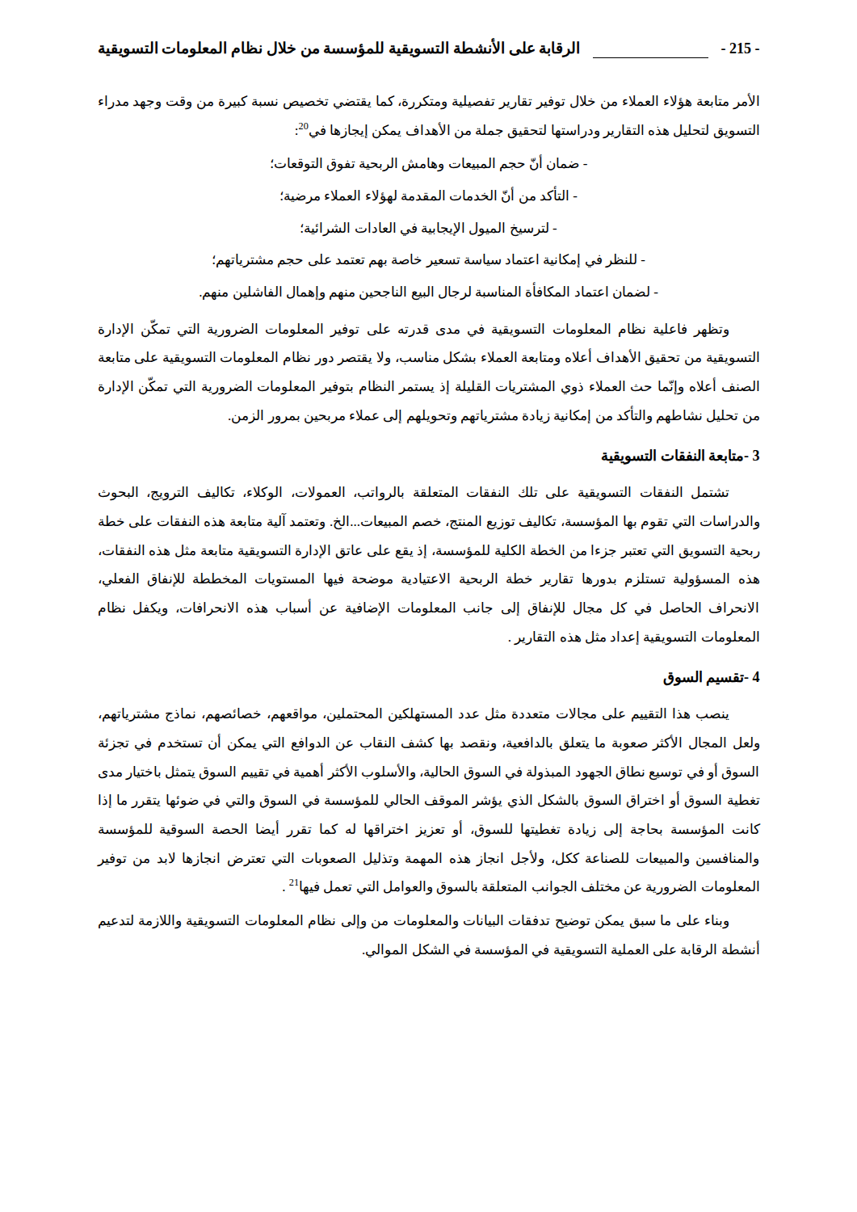- 215 - الرقابة على الأنشطة التسويقية للمؤسسة من خلال نظام المعلومات التسويقية
الأمر متابعة هؤلاء العملاء من خلال توفير تقارير تفصيلية ومتكررة، كما يقتضي تخصيص نسبة كبيرة من وقت وجهد مدراء التسويق لتحليل هذه التقارير ودراستها لتحقيق جملة من الأهداف يمكن إيجازها في20:
- ضمان أنّ حجم المبيعات وهامش الربحية تفوق التوقعات؛
- التأكد من أنّ الخدمات المقدمة لهؤلاء العملاء مرضية؛
- لترسيخ الميول الإيجابية في العادات الشرائية؛
- للنظر في إمكانية اعتماد سياسة تسعير خاصة بهم تعتمد على حجم مشترياتهم؛
- لضمان اعتماد المكافأة المناسبة لرجال البيع الناجحين منهم وإهمال الفاشلين منهم.
وتظهر فاعلية نظام المعلومات التسويقية في مدى قدرته على توفير المعلومات الضرورية التي تمكّن الإدارة التسويقية من تحقيق الأهداف أعلاه ومتابعة العملاء بشكل مناسب، ولا يقتصر دور نظام المعلومات التسويقية على متابعة الصنف أعلاه وإنّما حث العملاء ذوي المشتريات القليلة إذ يستمر النظام بتوفير المعلومات الضرورية التي تمكّن الإدارة من تحليل نشاطهم والتأكد من إمكانية زيادة مشترياتهم وتحويلهم إلى عملاء مربحين بمرور الزمن.
3 -متابعة النفقات التسويقية
تشتمل النفقات التسويقية على تلك النفقات المتعلقة بالرواتب، العمولات، الوكلاء، تكاليف الترويج، البحوث والدراسات التي تقوم بها المؤسسة، تكاليف توزيع المنتج، خصم المبيعات...الخ. وتعتمد آلية متابعة هذه النفقات على خطة ربحية التسويق التي تعتبر جزءا من الخطة الكلية للمؤسسة، إذ يقع على عاتق الإدارة التسويقية متابعة مثل هذه النفقات، هذه المسؤولية تستلزم بدورها تقارير خطة الربحية الاعتيادية موضحة فيها المستويات المخططة للإنفاق الفعلي، الانحراف الحاصل في كل مجال للإنفاق إلى جانب المعلومات الإضافية عن أسباب هذه الانحرافات، ويكفل نظام المعلومات التسويقية إعداد مثل هذه التقارير .
4 -تقسيم السوق
ينصب هذا التقييم على مجالات متعددة مثل عدد المستهلكين المحتملين، مواقعهم، خصائصهم، نماذج مشترياتهم، ولعل المجال الأكثر صعوبة ما يتعلق بالدافعية، ونقصد بها كشف النقاب عن الدوافع التي يمكن أن تستخدم في تجزئة السوق أو في توسيع نطاق الجهود المبذولة في السوق الحالية، والأسلوب الأكثر أهمية في تقييم السوق يتمثل باختيار مدى تغطية السوق أو اختراق السوق بالشكل الذي يؤشر الموقف الحالي للمؤسسة في السوق والتي في ضوئها يتقرر ما إذا كانت المؤسسة بحاجة إلى زيادة تغطيتها للسوق، أو تعزيز اختراقها له كما تقرر أيضا الحصة السوقية للمؤسسة والمنافسين والمبيعات للصناعة ككل، ولأجل انجاز هذه المهمة وتذليل الصعوبات التي تعترض انجازها لابد من توفير المعلومات الضرورية عن مختلف الجوانب المتعلقة بالسوق والعوامل التي تعمل فيها21 .
وبناء على ما سبق يمكن توضيح تدفقات البيانات والمعلومات من وإلى نظام المعلومات التسويقية واللازمة لتدعيم أنشطة الرقابة على العملية التسويقية في المؤسسة في الشكل الموالي.